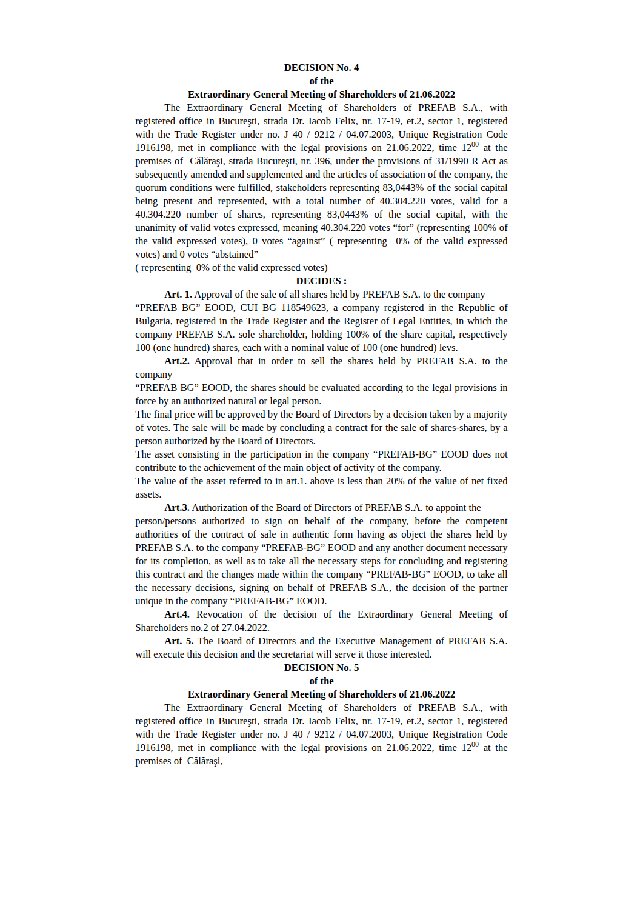DECISION No. 4 of the Extraordinary General Meeting of Shareholders of 21.06.2022
The Extraordinary General Meeting of Shareholders of PREFAB S.A., with registered office in Bucureşti, strada Dr. Iacob Felix, nr. 17-19, et.2, sector 1, registered with the Trade Register under no. J 40 / 9212 / 04.07.2003, Unique Registration Code 1916198, met in compliance with the legal provisions on 21.06.2022, time 1200 at the premises of Călăraşi, strada Bucureşti, nr. 396, under the provisions of 31/1990 R Act as subsequently amended and supplemented and the articles of association of the company, the quorum conditions were fulfilled, stakeholders representing 83,0443% of the social capital being present and represented, with a total number of 40.304.220 votes, valid for a 40.304.220 number of shares, representing 83,0443% of the social capital, with the unanimity of valid votes expressed, meaning 40.304.220 votes “for” (representing 100% of the valid expressed votes), 0 votes “against” ( representing 0% of the valid expressed votes) and 0 votes “abstained”
( representing 0% of the valid expressed votes)
DECIDES :
Art. 1. Approval of the sale of all shares held by PREFAB S.A. to the company
“PREFAB BG” EOOD, CUI BG 118549623, a company registered in the Republic of Bulgaria, registered in the Trade Register and the Register of Legal Entities, in which the company PREFAB S.A. sole shareholder, holding 100% of the share capital, respectively 100 (one hundred) shares, each with a nominal value of 100 (one hundred) levs.
Art.2. Approval that in order to sell the shares held by PREFAB S.A. to the company
“PREFAB BG” EOOD, the shares should be evaluated according to the legal provisions in force by an authorized natural or legal person.
The final price will be approved by the Board of Directors by a decision taken by a majority of votes. The sale will be made by concluding a contract for the sale of shares-shares, by a person authorized by the Board of Directors.
The asset consisting in the participation in the company “PREFAB-BG” EOOD does not contribute to the achievement of the main object of activity of the company.
The value of the asset referred to in art.1. above is less than 20% of the value of net fixed assets.
Art.3. Authorization of the Board of Directors of PREFAB S.A. to appoint the
person/persons authorized to sign on behalf of the company, before the competent authorities of the contract of sale in authentic form having as object the shares held by PREFAB S.A. to the company “PREFAB-BG” EOOD and any another document necessary for its completion, as well as to take all the necessary steps for concluding and registering this contract and the changes made within the company “PREFAB-BG” EOOD, to take all the necessary decisions, signing on behalf of PREFAB S.A., the decision of the partner unique in the company “PREFAB-BG” EOOD.
Art.4. Revocation of the decision of the Extraordinary General Meeting of Shareholders no.2 of 27.04.2022.
Art. 5. The Board of Directors and the Executive Management of PREFAB S.A. will execute this decision and the secretariat will serve it those interested.
DECISION No. 5 of the Extraordinary General Meeting of Shareholders of 21.06.2022
The Extraordinary General Meeting of Shareholders of PREFAB S.A., with registered office in Bucureşti, strada Dr. Iacob Felix, nr. 17-19, et.2, sector 1, registered with the Trade Register under no. J 40 / 9212 / 04.07.2003, Unique Registration Code 1916198, met in compliance with the legal provisions on 21.06.2022, time 1200 at the premises of Călăraşi,